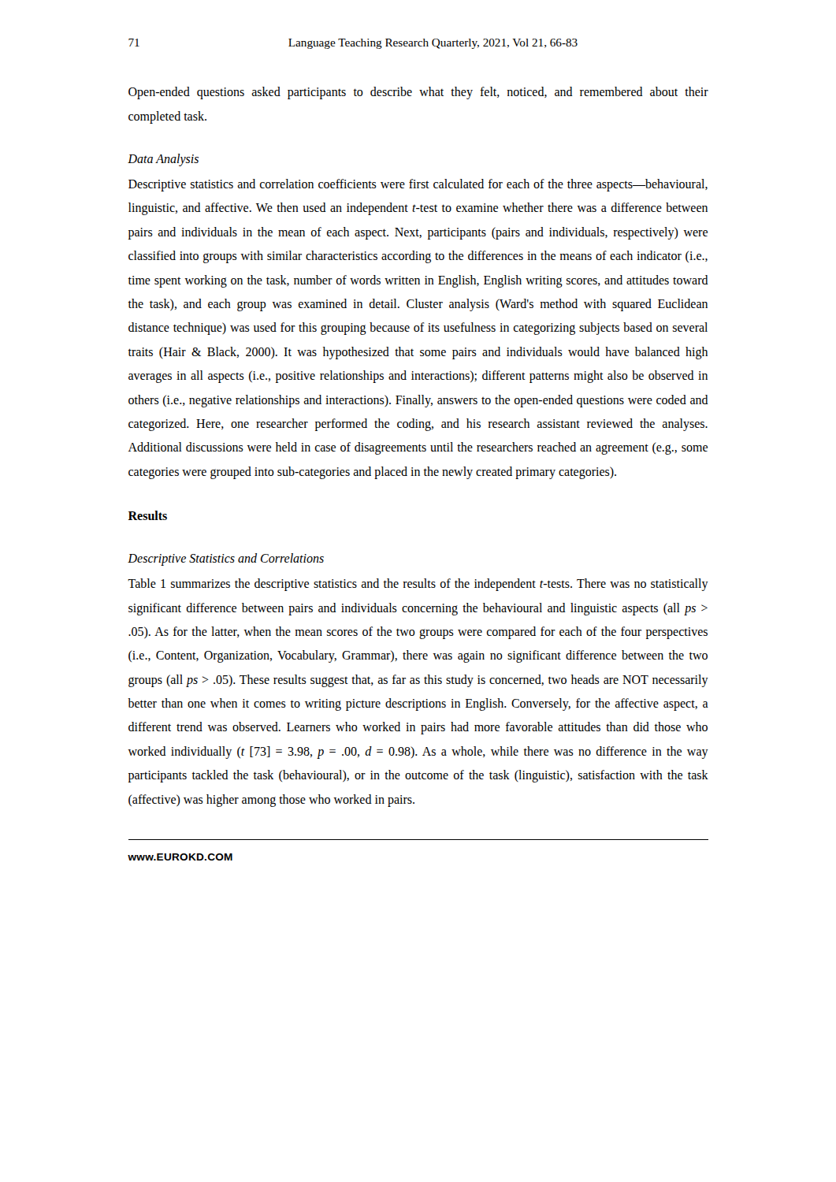71 Language Teaching Research Quarterly, 2021, Vol 21, 66-83
Open-ended questions asked participants to describe what they felt, noticed, and remembered about their completed task.
Data Analysis
Descriptive statistics and correlation coefficients were first calculated for each of the three aspects—behavioural, linguistic, and affective. We then used an independent t-test to examine whether there was a difference between pairs and individuals in the mean of each aspect. Next, participants (pairs and individuals, respectively) were classified into groups with similar characteristics according to the differences in the means of each indicator (i.e., time spent working on the task, number of words written in English, English writing scores, and attitudes toward the task), and each group was examined in detail. Cluster analysis (Ward's method with squared Euclidean distance technique) was used for this grouping because of its usefulness in categorizing subjects based on several traits (Hair & Black, 2000). It was hypothesized that some pairs and individuals would have balanced high averages in all aspects (i.e., positive relationships and interactions); different patterns might also be observed in others (i.e., negative relationships and interactions). Finally, answers to the open-ended questions were coded and categorized. Here, one researcher performed the coding, and his research assistant reviewed the analyses. Additional discussions were held in case of disagreements until the researchers reached an agreement (e.g., some categories were grouped into sub-categories and placed in the newly created primary categories).
Results
Descriptive Statistics and Correlations
Table 1 summarizes the descriptive statistics and the results of the independent t-tests. There was no statistically significant difference between pairs and individuals concerning the behavioural and linguistic aspects (all ps > .05). As for the latter, when the mean scores of the two groups were compared for each of the four perspectives (i.e., Content, Organization, Vocabulary, Grammar), there was again no significant difference between the two groups (all ps > .05). These results suggest that, as far as this study is concerned, two heads are NOT necessarily better than one when it comes to writing picture descriptions in English. Conversely, for the affective aspect, a different trend was observed. Learners who worked in pairs had more favorable attitudes than did those who worked individually (t [73] = 3.98, p = .00, d = 0.98). As a whole, while there was no difference in the way participants tackled the task (behavioural), or in the outcome of the task (linguistic), satisfaction with the task (affective) was higher among those who worked in pairs.
www.EUROKD.COM